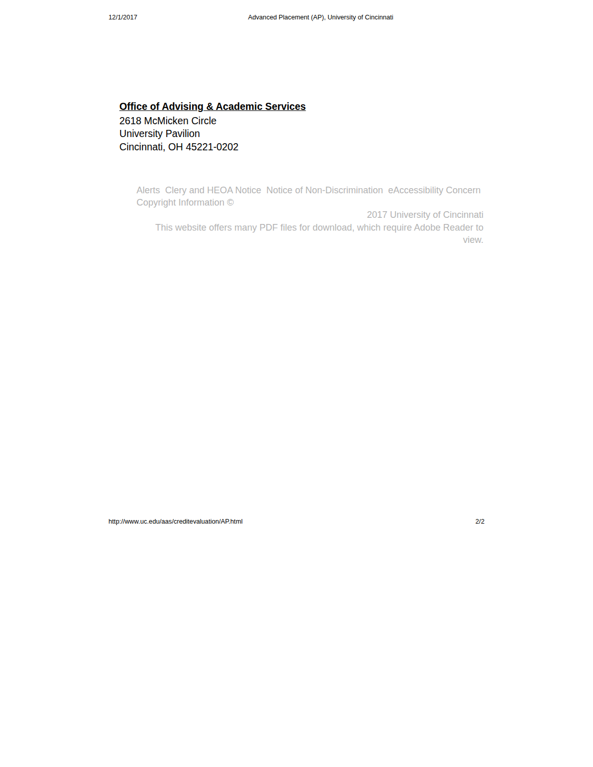12/1/2017 Advanced Placement (AP), University of Cincinnati
Office of Advising & Academic Services 2618 McMicken Circle University Pavilion Cincinnati, OH 45221-0202
Alerts Clery and HEOA Notice Notice of Non-Discrimination eAccessibility Concern Copyright Information © 2017 University of Cincinnati This website offers many PDF files for download, which require Adobe Reader to view.
http://www.uc.edu/aas/creditevaluation/AP.html 2/2